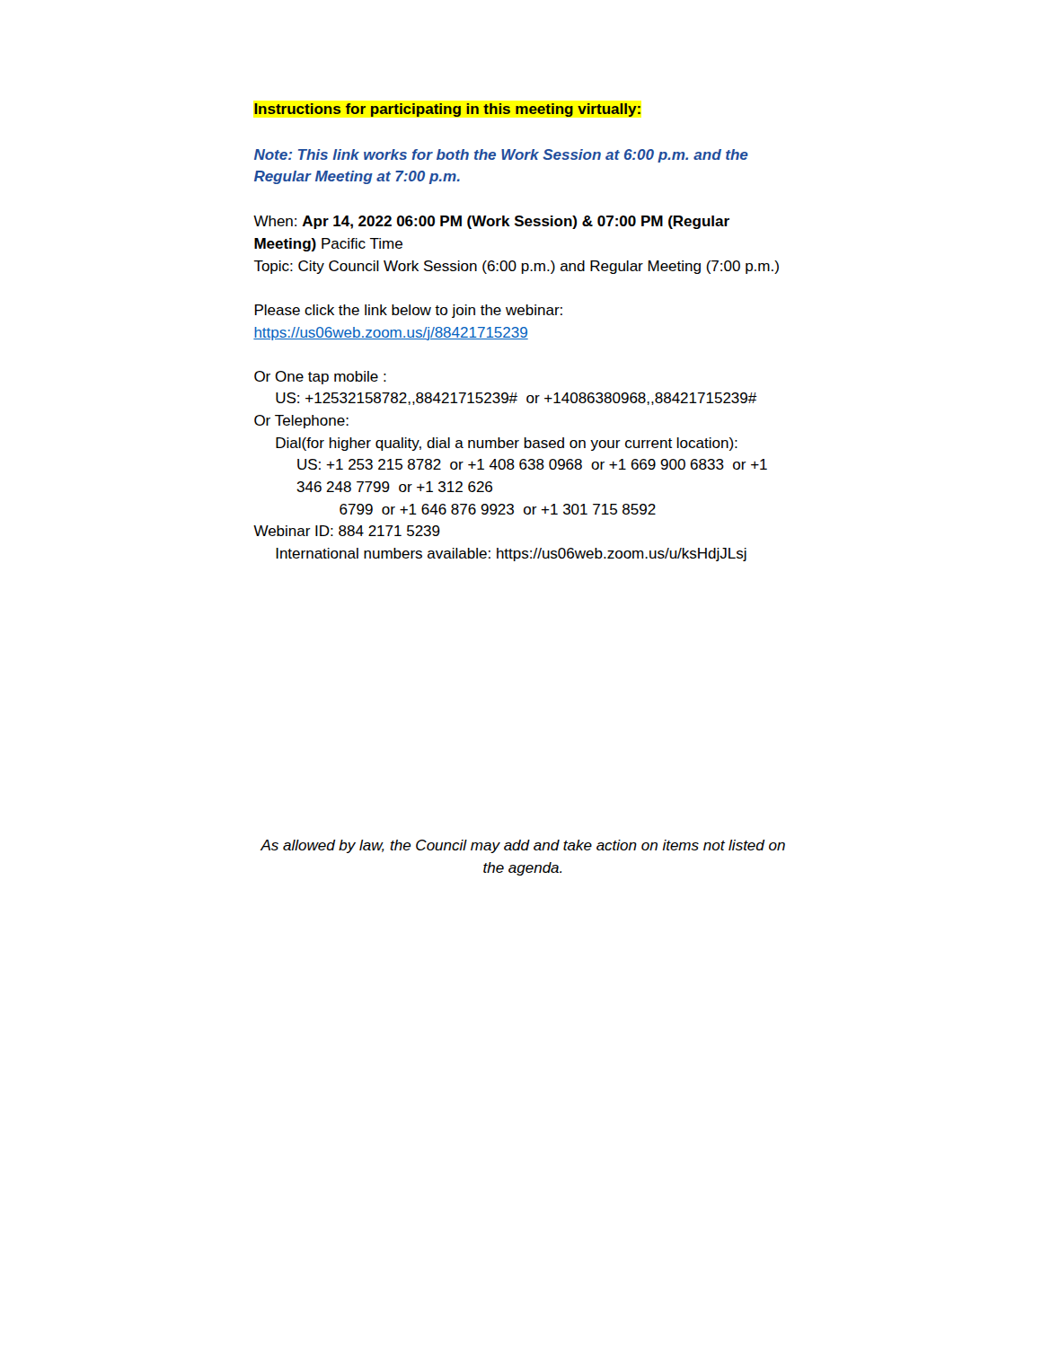Instructions for participating in this meeting virtually:
Note: This link works for both the Work Session at 6:00 p.m. and the Regular Meeting at 7:00 p.m.
When: Apr 14, 2022 06:00 PM (Work Session) & 07:00 PM (Regular Meeting) Pacific Time
Topic: City Council Work Session (6:00 p.m.) and Regular Meeting (7:00 p.m.)
Please click the link below to join the webinar:
https://us06web.zoom.us/j/88421715239
Or One tap mobile :
US: +12532158782,,88421715239# or +14086380968,,88421715239#
Or Telephone:
Dial(for higher quality, dial a number based on your current location):
US: +1 253 215 8782 or +1 408 638 0968 or +1 669 900 6833 or +1 346 248 7799 or +1 312 626
6799 or +1 646 876 9923 or +1 301 715 8592
Webinar ID: 884 2171 5239
International numbers available: https://us06web.zoom.us/u/ksHdjJLsj
As allowed by law, the Council may add and take action on items not listed on the agenda.